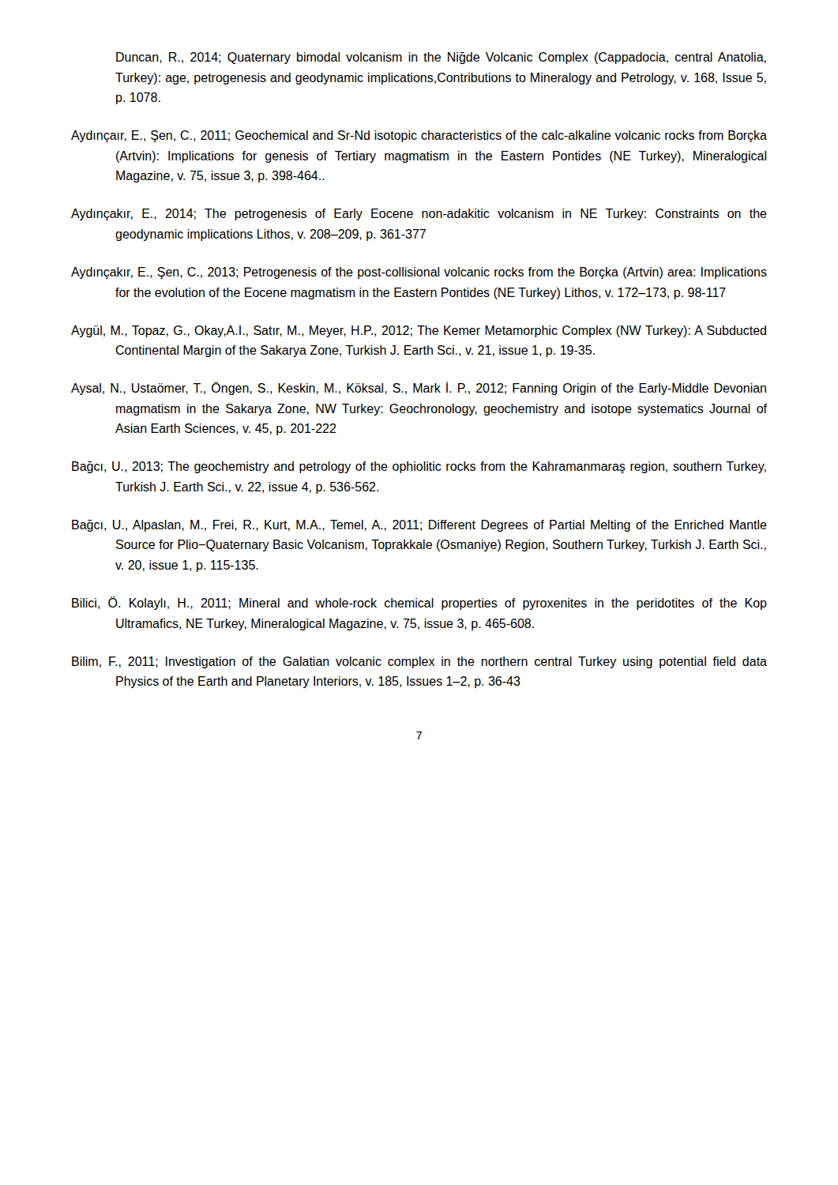Duncan, R., 2014; Quaternary bimodal volcanism in the Niğde Volcanic Complex (Cappadocia, central Anatolia, Turkey): age, petrogenesis and geodynamic implications,Contributions to Mineralogy and Petrology, v. 168, Issue 5, p. 1078.
Aydınçaır, E., Şen, C., 2011; Geochemical and Sr-Nd isotopic characteristics of the calc-alkaline volcanic rocks from Borçka (Artvin): Implications for genesis of Tertiary magmatism in the Eastern Pontides (NE Turkey), Mineralogical Magazine, v. 75, issue 3, p. 398-464..
Aydınçakır, E., 2014; The petrogenesis of Early Eocene non-adakitic volcanism in NE Turkey: Constraints on the geodynamic implications Lithos, v. 208–209, p. 361-377
Aydınçakır, E., Şen, C., 2013; Petrogenesis of the post-collisional volcanic rocks from the Borçka (Artvin) area: Implications for the evolution of the Eocene magmatism in the Eastern Pontides (NE Turkey) Lithos, v. 172–173, p. 98-117
Aygül, M., Topaz, G., Okay,A.I., Satır, M., Meyer, H.P., 2012; The Kemer Metamorphic Complex (NW Turkey): A Subducted Continental Margin of the Sakarya Zone, Turkish J. Earth Sci., v. 21, issue 1, p. 19-35.
Aysal, N., Ustaömer, T., Öngen, S., Keskin, M., Köksal, S., Mark İ. P., 2012; Fanning Origin of the Early-Middle Devonian magmatism in the Sakarya Zone, NW Turkey: Geochronology, geochemistry and isotope systematics Journal of Asian Earth Sciences, v. 45, p. 201-222
Bağcı, U., 2013; The geochemistry and petrology of the ophiolitic rocks from the Kahramanmaraş region, southern Turkey, Turkish J. Earth Sci., v. 22, issue 4, p. 536-562.
Bağcı, U., Alpaslan, M., Frei, R., Kurt, M.A., Temel, A., 2011; Different Degrees of Partial Melting of the Enriched Mantle Source for Plio−Quaternary Basic Volcanism, Toprakkale (Osmaniye) Region, Southern Turkey, Turkish J. Earth Sci., v. 20, issue 1, p. 115-135.
Bilici, Ö. Kolaylı, H., 2011; Mineral and whole-rock chemical properties of pyroxenites in the peridotites of the Kop Ultramafics, NE Turkey, Mineralogical Magazine, v. 75, issue 3, p. 465-608.
Bilim, F., 2011; Investigation of the Galatian volcanic complex in the northern central Turkey using potential field data Physics of the Earth and Planetary Interiors, v. 185, Issues 1–2, p. 36-43
7